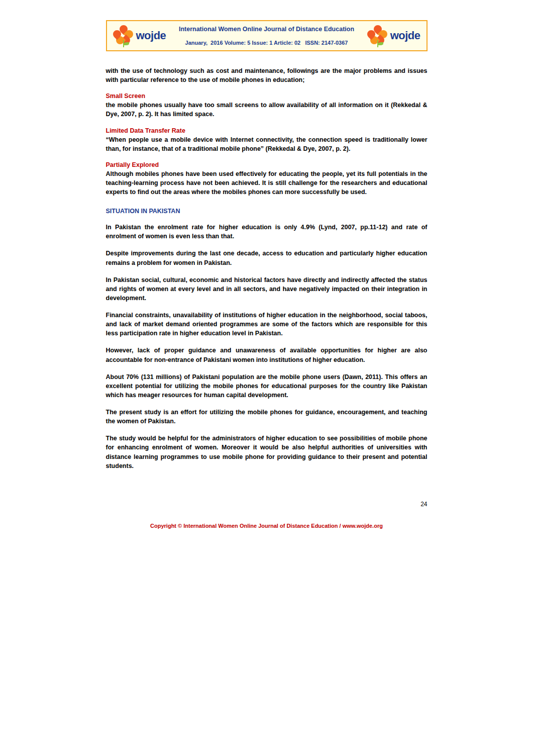wojde
International Women Online Journal of Distance Education
January, 2016 Volume: 5 Issue: 1 Article: 02 ISSN: 2147-0367
wojde
with the use of technology such as cost and maintenance, followings are the major problems and issues with particular reference to the use of mobile phones in education;
Small Screen
the mobile phones usually have too small screens to allow availability of all information on it (Rekkedal & Dye, 2007, p. 2). It has limited space.
Limited Data Transfer Rate
“When people use a mobile device with Internet connectivity, the connection speed is traditionally lower than, for instance, that of a traditional mobile phone” (Rekkedal & Dye, 2007, p. 2).
Partially Explored
Although mobiles phones have been used effectively for educating the people, yet its full potentials in the teaching-learning process have not been achieved. It is still challenge for the researchers and educational experts to find out the areas where the mobiles phones can more successfully be used.
SITUATION IN PAKISTAN
In Pakistan the enrolment rate for higher education is only 4.9% (Lynd, 2007, pp.11-12) and rate of enrolment of women is even less than that.
Despite improvements during the last one decade, access to education and particularly higher education remains a problem for women in Pakistan.
In Pakistan social, cultural, economic and historical factors have directly and indirectly affected the status and rights of women at every level and in all sectors, and have negatively impacted on their integration in development.
Financial constraints, unavailability of institutions of higher education in the neighborhood, social taboos, and lack of market demand oriented programmes are some of the factors which are responsible for this less participation rate in higher education level in Pakistan.
However, lack of proper guidance and unawareness of available opportunities for higher are also accountable for non-entrance of Pakistani women into institutions of higher education.
About 70% (131 millions) of Pakistani population are the mobile phone users (Dawn, 2011). This offers an excellent potential for utilizing the mobile phones for educational purposes for the country like Pakistan which has meager resources for human capital development.
The present study is an effort for utilizing the mobile phones for guidance, encouragement, and teaching the women of Pakistan.
The study would be helpful for the administrators of higher education to see possibilities of mobile phone for enhancing enrolment of women. Moreover it would be also helpful authorities of universities with distance learning programmes to use mobile phone for providing guidance to their present and potential students.
24
Copyright © International Women Online Journal of Distance Education / www.wojde.org